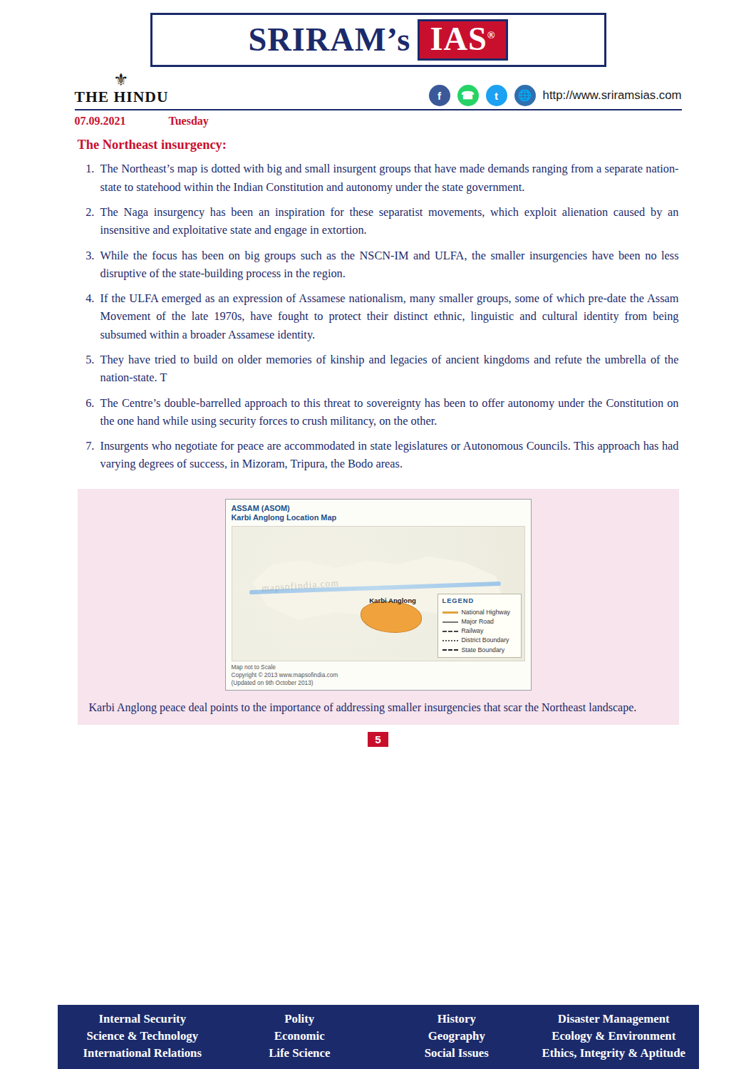SRIRAM’s IAS®
⚜
THE HINDU
f ☎ t 🌐 http://www.sriramsias.com
07.09.2021 Tuesday
The Northeast insurgency:
The Northeast’s map is dotted with big and small insurgent groups that have made demands ranging from a separate nation-state to statehood within the Indian Constitution and autonomy under the state government.
The Naga insurgency has been an inspiration for these separatist movements, which exploit alienation caused by an insensitive and exploitative state and engage in extortion.
While the focus has been on big groups such as the NSCN-IM and ULFA, the smaller insurgencies have been no less disruptive of the state-building process in the region.
If the ULFA emerged as an expression of Assamese nationalism, many smaller groups, some of which pre-date the Assam Movement of the late 1970s, have fought to protect their distinct ethnic, linguistic and cultural identity from being subsumed within a broader Assamese identity.
They have tried to build on older memories of kinship and legacies of ancient kingdoms and refute the umbrella of the nation-state. T
The Centre’s double-barrelled approach to this threat to sovereignty has been to offer autonomy under the Constitution on the one hand while using security forces to crush militancy, on the other.
Insurgents who negotiate for peace are accommodated in state legislatures or Autonomous Councils. This approach has had varying degrees of success, in Mizoram, Tripura, the Bodo areas.
ASSAM (ASOM)
Karbi Anglong Location Map
mapsofindia.com
Karbi Anglong
LEGEND
National Highway
Major Road
Railway
District Boundary
State Boundary
Map not to Scale
Copyright © 2013 www.mapsofindia.com
(Updated on 9th October 2013)
Karbi Anglong peace deal points to the importance of addressing smaller insurgencies that scar the Northeast landscape.
5
Internal Security
Polity
History
Disaster Management
Science & Technology
Economic
Geography
Ecology & Environment
International Relations
Life Science
Social Issues
Ethics, Integrity & Aptitude